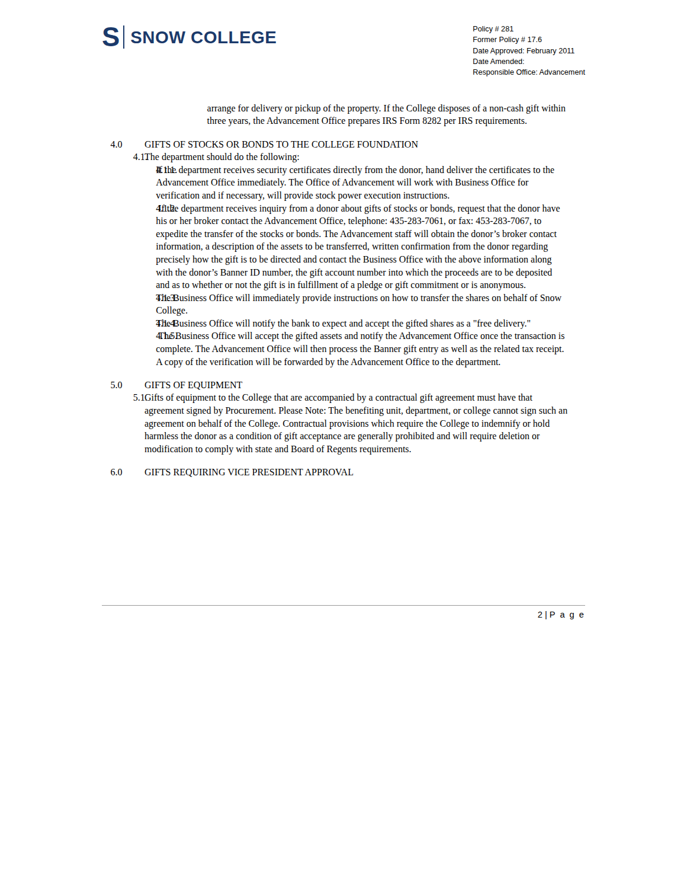S SNOW COLLEGE
Policy # 281
Former Policy # 17.6
Date Approved: February 2011
Date Amended:
Responsible Office: Advancement
arrange for delivery or pickup of the property. If the College disposes of a non-cash gift within three years, the Advancement Office prepares IRS Form 8282 per IRS requirements.
4.0
GIFTS OF STOCKS OR BONDS TO THE COLLEGE FOUNDATION
4.1.
The department should do the following:
4.1.1.
If the department receives security certificates directly from the donor, hand deliver the certificates to the Advancement Office immediately. The Office of Advancement will work with Business Office for verification and if necessary, will provide stock power execution instructions.
4.1.2.
If the department receives inquiry from a donor about gifts of stocks or bonds, request that the donor have his or her broker contact the Advancement Office, telephone: 435-283-7061, or fax: 453-283-7067, to expedite the transfer of the stocks or bonds. The Advancement staff will obtain the donor’s broker contact information, a description of the assets to be transferred, written confirmation from the donor regarding precisely how the gift is to be directed and contact the Business Office with the above information along with the donor’s Banner ID number, the gift account number into which the proceeds are to be deposited and as to whether or not the gift is in fulfillment of a pledge or gift commitment or is anonymous.
4.1.3.
The Business Office will immediately provide instructions on how to transfer the shares on behalf of Snow College.
4.1.4.
The Business Office will notify the bank to expect and accept the gifted shares as a "free delivery."
4.1.5.
The Business Office will accept the gifted assets and notify the Advancement Office once the transaction is complete. The Advancement Office will then process the Banner gift entry as well as the related tax receipt. A copy of the verification will be forwarded by the Advancement Office to the department.
5.0
GIFTS OF EQUIPMENT
5.1.
Gifts of equipment to the College that are accompanied by a contractual gift agreement must have that agreement signed by Procurement. Please Note: The benefiting unit, department, or college cannot sign such an agreement on behalf of the College. Contractual provisions which require the College to indemnify or hold harmless the donor as a condition of gift acceptance are generally prohibited and will require deletion or modification to comply with state and Board of Regents requirements.
6.0
GIFTS REQUIRING VICE PRESIDENT APPROVAL
2 | P a g e